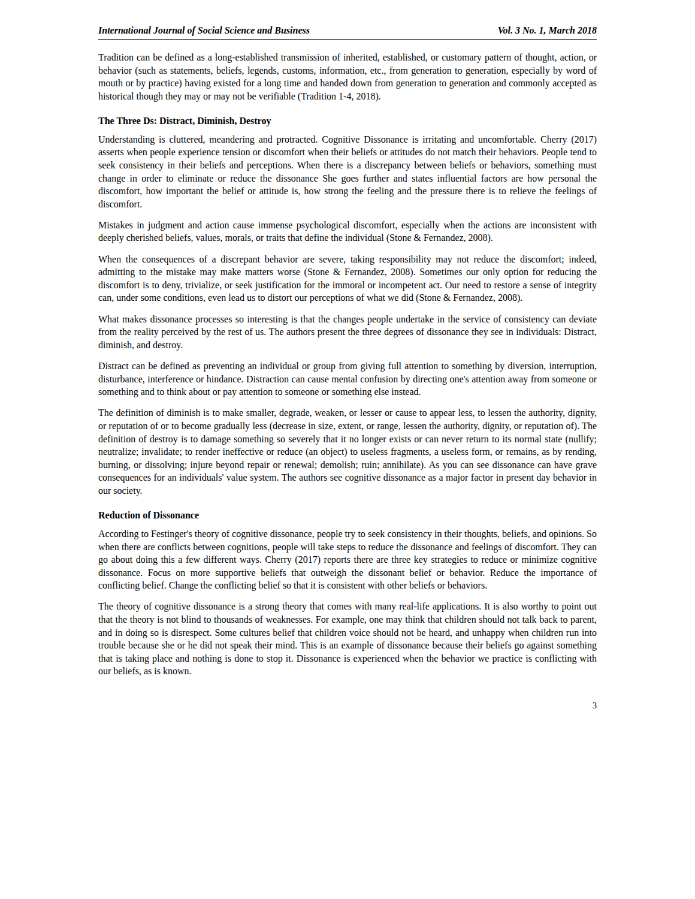International Journal of Social Science and Business Vol. 3 No. 1, March 2018
Tradition can be defined as a long-established transmission of inherited, established, or customary pattern of thought, action, or behavior (such as statements, beliefs, legends, customs, information, etc., from generation to generation, especially by word of mouth or by practice) having existed for a long time and handed down from generation to generation and commonly accepted as historical though they may or may not be verifiable (Tradition 1-4, 2018).
The Three Ds: Distract, Diminish, Destroy
Understanding is cluttered, meandering and protracted. Cognitive Dissonance is irritating and uncomfortable. Cherry (2017) asserts when people experience tension or discomfort when their beliefs or attitudes do not match their behaviors. People tend to seek consistency in their beliefs and perceptions. When there is a discrepancy between beliefs or behaviors, something must change in order to eliminate or reduce the dissonance She goes further and states influential factors are how personal the discomfort, how important the belief or attitude is, how strong the feeling and the pressure there is to relieve the feelings of discomfort.
Mistakes in judgment and action cause immense psychological discomfort, especially when the actions are inconsistent with deeply cherished beliefs, values, morals, or traits that define the individual (Stone & Fernandez, 2008).
When the consequences of a discrepant behavior are severe, taking responsibility may not reduce the discomfort; indeed, admitting to the mistake may make matters worse (Stone & Fernandez, 2008). Sometimes our only option for reducing the discomfort is to deny, trivialize, or seek justification for the immoral or incompetent act. Our need to restore a sense of integrity can, under some conditions, even lead us to distort our perceptions of what we did (Stone & Fernandez, 2008).
What makes dissonance processes so interesting is that the changes people undertake in the service of consistency can deviate from the reality perceived by the rest of us. The authors present the three degrees of dissonance they see in individuals: Distract, diminish, and destroy.
Distract can be defined as preventing an individual or group from giving full attention to something by diversion, interruption, disturbance, interference or hindance. Distraction can cause mental confusion by directing one's attention away from someone or something and to think about or pay attention to someone or something else instead.
The definition of diminish is to make smaller, degrade, weaken, or lesser or cause to appear less, to lessen the authority, dignity, or reputation of or to become gradually less (decrease in size, extent, or range, lessen the authority, dignity, or reputation of). The definition of destroy is to damage something so severely that it no longer exists or can never return to its normal state (nullify; neutralize; invalidate; to render ineffective or reduce (an object) to useless fragments, a useless form, or remains, as by rending, burning, or dissolving; injure beyond repair or renewal; demolish; ruin; annihilate). As you can see dissonance can have grave consequences for an individuals' value system. The authors see cognitive dissonance as a major factor in present day behavior in our society.
Reduction of Dissonance
According to Festinger's theory of cognitive dissonance, people try to seek consistency in their thoughts, beliefs, and opinions. So when there are conflicts between cognitions, people will take steps to reduce the dissonance and feelings of discomfort. They can go about doing this a few different ways. Cherry (2017) reports there are three key strategies to reduce or minimize cognitive dissonance. Focus on more supportive beliefs that outweigh the dissonant belief or behavior. Reduce the importance of conflicting belief. Change the conflicting belief so that it is consistent with other beliefs or behaviors.
The theory of cognitive dissonance is a strong theory that comes with many real-life applications. It is also worthy to point out that the theory is not blind to thousands of weaknesses. For example, one may think that children should not talk back to parent, and in doing so is disrespect. Some cultures belief that children voice should not be heard, and unhappy when children run into trouble because she or he did not speak their mind. This is an example of dissonance because their beliefs go against something that is taking place and nothing is done to stop it. Dissonance is experienced when the behavior we practice is conflicting with our beliefs, as is known.
3